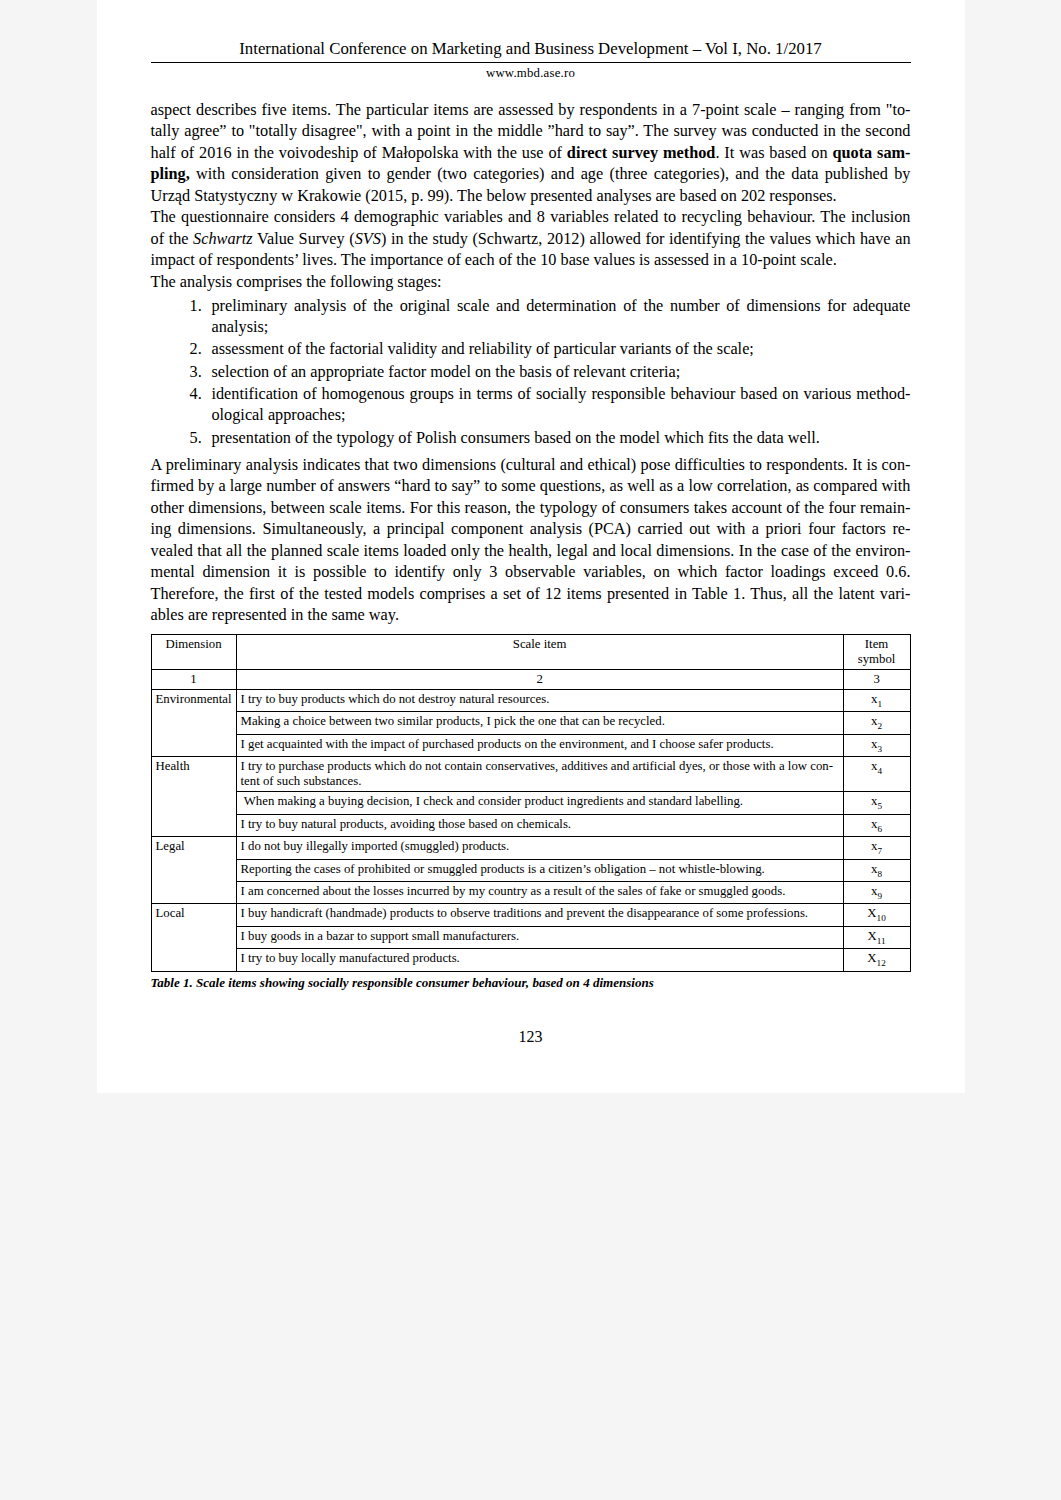International Conference on Marketing and Business Development – Vol I, No. 1/2017 www.mbd.ase.ro
aspect describes five items. The particular items are assessed by respondents in a 7-point scale – ranging from "totally agree” to "totally disagree", with a point in the middle ”hard to say”. The survey was conducted in the second half of 2016 in the voivodeship of Małopolska with the use of direct survey method. It was based on quota sampling, with consideration given to gender (two categories) and age (three categories), and the data published by Urząd Statystyczny w Krakowie (2015, p. 99). The below presented analyses are based on 202 responses.
The questionnaire considers 4 demographic variables and 8 variables related to recycling behaviour. The inclusion of the Schwartz Value Survey (SVS) in the study (Schwartz, 2012) allowed for identifying the values which have an impact of respondents’ lives. The importance of each of the 10 base values is assessed in a 10-point scale.
The analysis comprises the following stages:
preliminary analysis of the original scale and determination of the number of dimensions for adequate analysis;
assessment of the factorial validity and reliability of particular variants of the scale;
selection of an appropriate factor model on the basis of relevant criteria;
identification of homogenous groups in terms of socially responsible behaviour based on various methodological approaches;
presentation of the typology of Polish consumers based on the model which fits the data well.
A preliminary analysis indicates that two dimensions (cultural and ethical) pose difficulties to respondents. It is confirmed by a large number of answers “hard to say” to some questions, as well as a low correlation, as compared with other dimensions, between scale items. For this reason, the typology of consumers takes account of the four remaining dimensions. Simultaneously, a principal component analysis (PCA) carried out with a priori four factors revealed that all the planned scale items loaded only the health, legal and local dimensions. In the case of the environmental dimension it is possible to identify only 3 observable variables, on which factor loadings exceed 0.6. Therefore, the first of the tested models comprises a set of 12 items presented in Table 1. Thus, all the latent variables are represented in the same way.
| Dimension | Scale item | Item symbol |
| --- | --- | --- |
| 1 | 2 | 3 |
| Environmental | I try to buy products which do not destroy natural resources. | x 1 |
| Making a choice between two similar products, I pick the one that can be recycled. | x 2 |
| I get acquainted with the impact of purchased products on the environment, and I choose safer products. | x 3 |
| Health | I try to purchase products which do not contain conservatives, additives and artificial dyes, or those with a low content of such substances. | x 4 |
| When making a buying decision, I check and consider product ingredients and standard labelling. | x 5 |
| I try to buy natural products, avoiding those based on chemicals. | x 6 |
| Legal | I do not buy illegally imported (smuggled) products. | x 7 |
| Reporting the cases of prohibited or smuggled products is a citizen’s obligation – not whistle-blowing. | x 8 |
| I am concerned about the losses incurred by my country as a result of the sales of fake or smuggled goods. | x 9 |
| Local | I buy handicraft (handmade) products to observe traditions and prevent the disappearance of some professions. | X 10 |
| I buy goods in a bazar to support small manufacturers. | X 11 |
| I try to buy locally manufactured products. | X 12 |
Table 1. Scale items showing socially responsible consumer behaviour, based on 4 dimensions
123